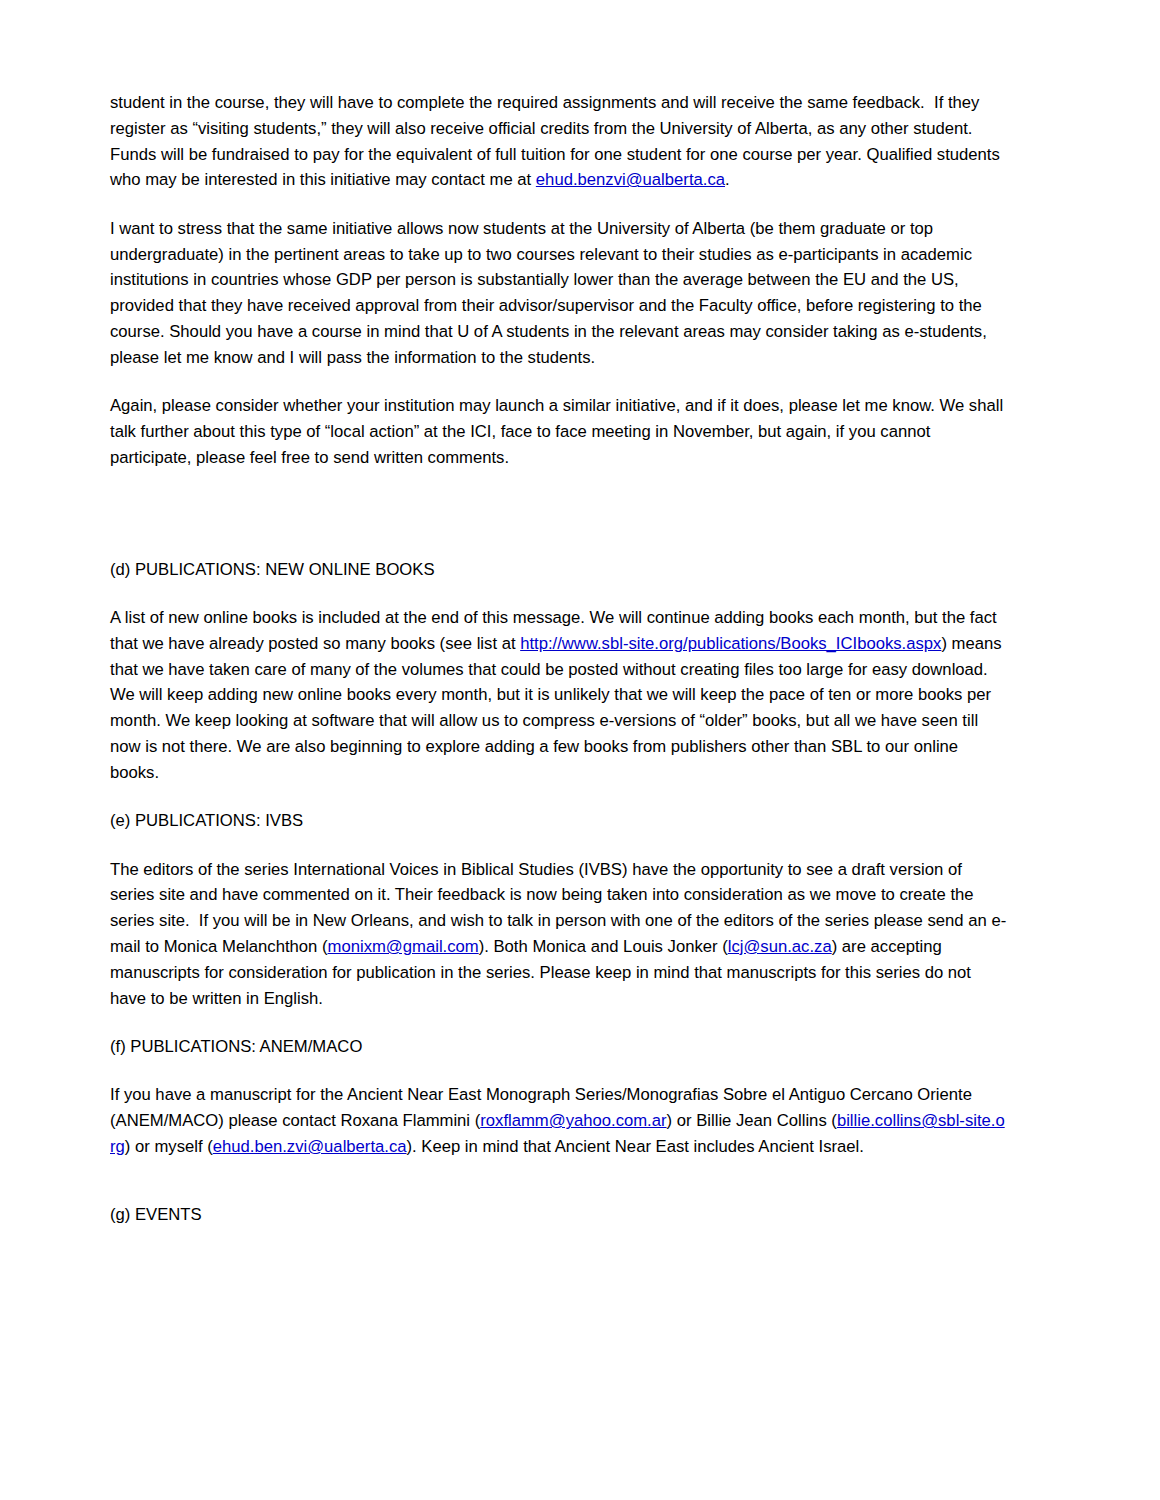student in the course, they will have to complete the required assignments and will receive the same feedback. If they register as “visiting students,” they will also receive official credits from the University of Alberta, as any other student. Funds will be fundraised to pay for the equivalent of full tuition for one student for one course per year. Qualified students who may be interested in this initiative may contact me at ehud.benzvi@ualberta.ca.
I want to stress that the same initiative allows now students at the University of Alberta (be them graduate or top undergraduate) in the pertinent areas to take up to two courses relevant to their studies as e-participants in academic institutions in countries whose GDP per person is substantially lower than the average between the EU and the US, provided that they have received approval from their advisor/supervisor and the Faculty office, before registering to the course. Should you have a course in mind that U of A students in the relevant areas may consider taking as e-students, please let me know and I will pass the information to the students.
Again, please consider whether your institution may launch a similar initiative, and if it does, please let me know. We shall talk further about this type of “local action” at the ICI, face to face meeting in November, but again, if you cannot participate, please feel free to send written comments.
(d) PUBLICATIONS: NEW ONLINE BOOKS
A list of new online books is included at the end of this message. We will continue adding books each month, but the fact that we have already posted so many books (see list at http://www.sbl-site.org/publications/Books_ICIbooks.aspx) means that we have taken care of many of the volumes that could be posted without creating files too large for easy download. We will keep adding new online books every month, but it is unlikely that we will keep the pace of ten or more books per month. We keep looking at software that will allow us to compress e-versions of “older” books, but all we have seen till now is not there. We are also beginning to explore adding a few books from publishers other than SBL to our online books.
(e) PUBLICATIONS: IVBS
The editors of the series International Voices in Biblical Studies (IVBS) have the opportunity to see a draft version of series site and have commented on it. Their feedback is now being taken into consideration as we move to create the series site. If you will be in New Orleans, and wish to talk in person with one of the editors of the series please send an e-mail to Monica Melanchthon (monixm@gmail.com). Both Monica and Louis Jonker (lcj@sun.ac.za) are accepting manuscripts for consideration for publication in the series. Please keep in mind that manuscripts for this series do not have to be written in English.
(f) PUBLICATIONS: ANEM/MACO
If you have a manuscript for the Ancient Near East Monograph Series/Monografias Sobre el Antiguo Cercano Oriente (ANEM/MACO) please contact Roxana Flammini (roxflamm@yahoo.com.ar) or Billie Jean Collins (billie.collins@sbl-site.org) or myself (ehud.ben.zvi@ualberta.ca). Keep in mind that Ancient Near East includes Ancient Israel.
(g) EVENTS